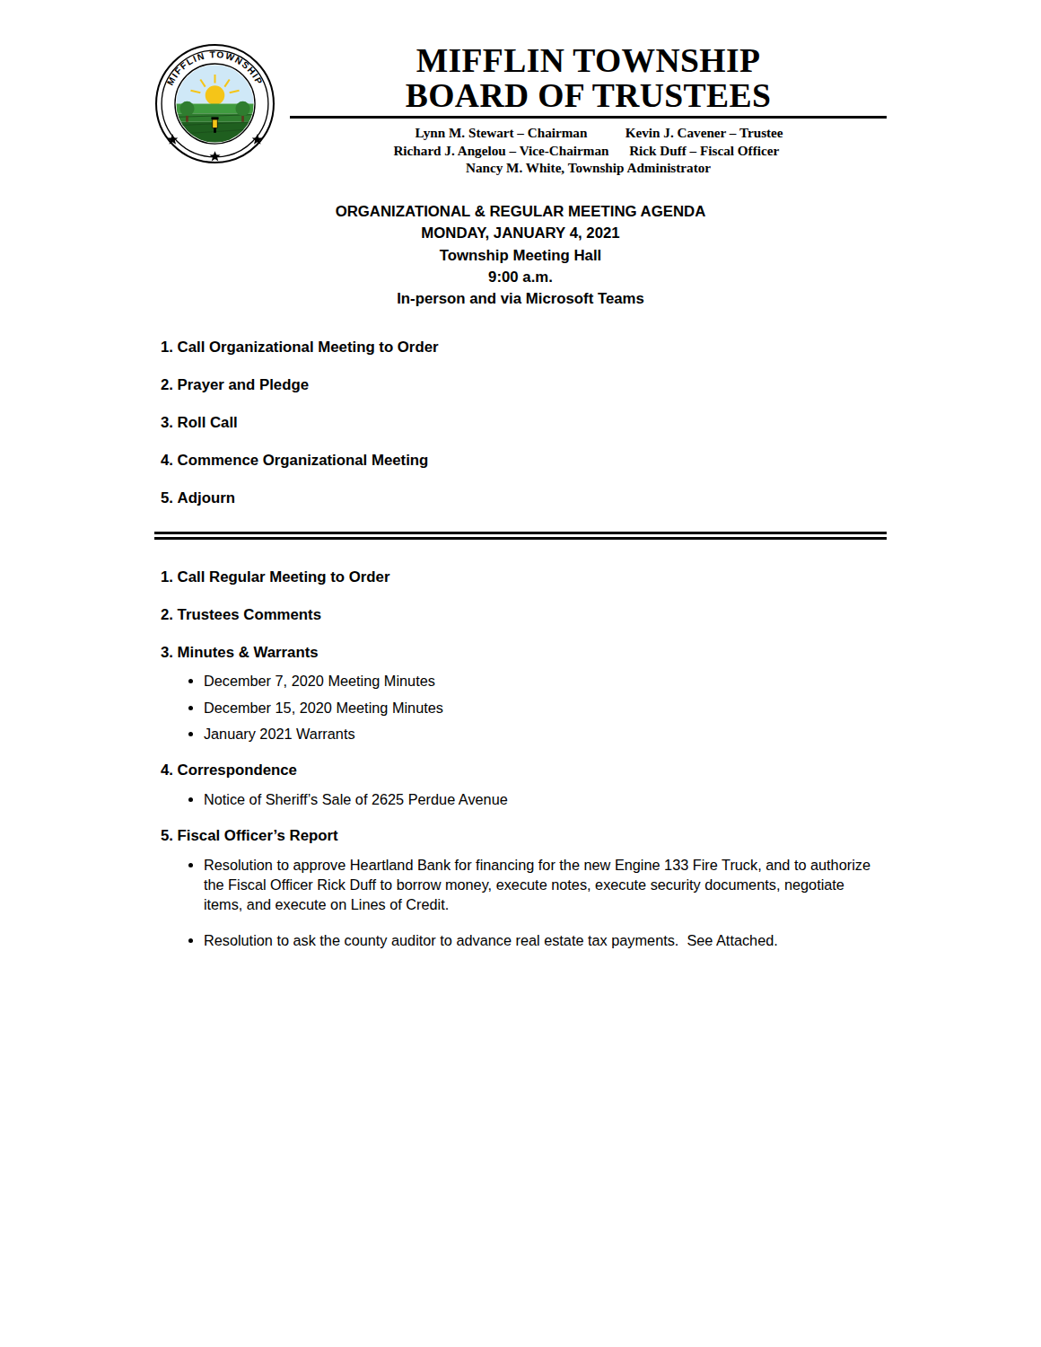MIFFLIN TOWNSHIP OHIO
MIFFLIN TOWNSHIP
BOARD OF TRUSTEES
| Lynn M. Stewart – Chairman | Kevin J. Cavener – Trustee |
| Richard J. Angelou – Vice-Chairman | Rick Duff – Fiscal Officer |
| Nancy M. White, Township Administrator |
ORGANIZATIONAL & REGULAR MEETING AGENDA
MONDAY, JANUARY 4, 2021
Township Meeting Hall
9:00 a.m.
In-person and via Microsoft Teams
Call Organizational Meeting to Order
Prayer and Pledge
Roll Call
Commence Organizational Meeting
Adjourn
Call Regular Meeting to Order
Trustees Comments
Minutes & Warrants
December 7, 2020 Meeting Minutes
December 15, 2020 Meeting Minutes
January 2021 Warrants
Correspondence
Notice of Sheriff’s Sale of 2625 Perdue Avenue
Fiscal Officer’s Report
Resolution to approve Heartland Bank for financing for the new Engine 133 Fire Truck, and to authorize the Fiscal Officer Rick Duff to borrow money, execute notes, execute security documents, negotiate items, and execute on Lines of Credit.
Resolution to ask the county auditor to advance real estate tax payments. See Attached.